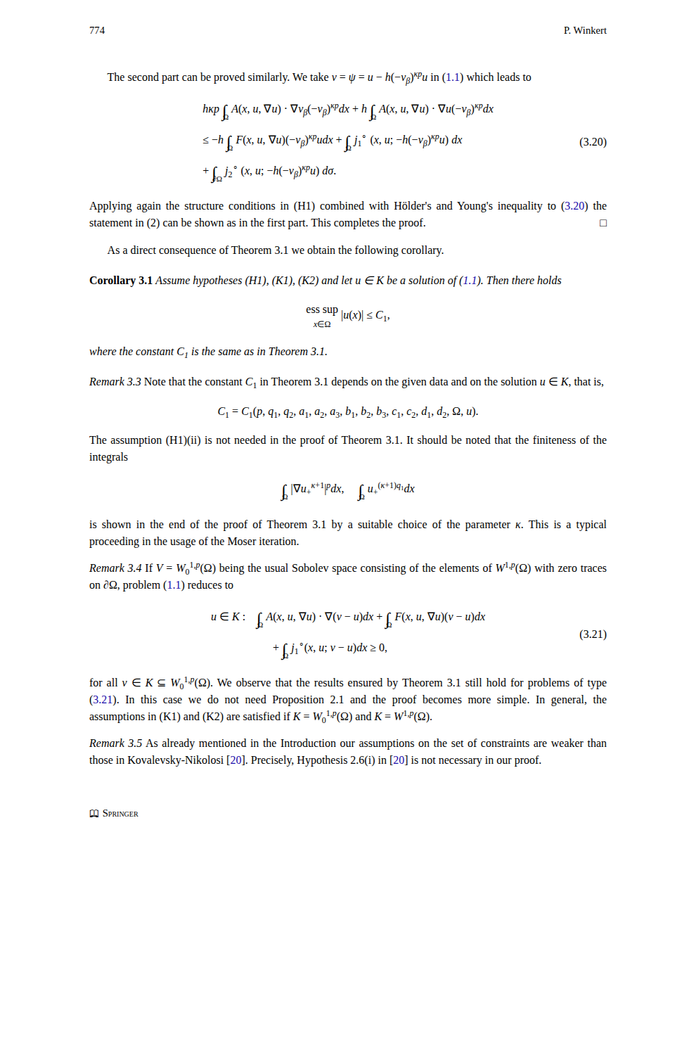774 P. Winkert
The second part can be proved similarly. We take v = ψ = u − h(−vβ)κpu in (1.1) which leads to
(3.20)
hκp ∫Ω A(x, u, ∇u) · ∇vβ(−vβ)κpdx + h ∫Ω A(x, u, ∇u) · ∇u(−vβ)κpdx
≤ −h ∫Ω F(x, u, ∇u)(−vβ)κpudx + ∫Ω j1∘ (x, u; −h(−vβ)κpu) dx
+ ∫∂Ω j2∘ (x, u; −h(−vβ)κpu) dσ.
Applying again the structure conditions in (H1) combined with Hölder's and Young's inequality to (3.20) the statement in (2) can be shown as in the first part. This completes the proof. □
As a direct consequence of Theorem 3.1 we obtain the following corollary.
Corollary 3.1 Assume hypotheses (H1), (K1), (K2) and let u ∈ K be a solution of (1.1). Then there holds
ess sup x∈Ω |u(x)| ≤ C1,
where the constant C1 is the same as in Theorem 3.1.
Remark 3.3 Note that the constant C1 in Theorem 3.1 depends on the given data and on the solution u ∈ K, that is,
C1 = C1(p, q1, q2, a1, a2, a3, b1, b2, b3, c1, c2, d1, d2, Ω, u).
The assumption (H1)(ii) is not needed in the proof of Theorem 3.1. It should be noted that the finiteness of the integrals
∫Ω |∇u+κ+1|pdx, ∫Ω u+(κ+1)q1dx
is shown in the end of the proof of Theorem 3.1 by a suitable choice of the parameter κ. This is a typical proceeding in the usage of the Moser iteration.
Remark 3.4 If V = W01,p(Ω) being the usual Sobolev space consisting of the elements of W1,p(Ω) with zero traces on ∂Ω, problem (1.1) reduces to
(3.21)
u ∈ K : ∫Ω A(x, u, ∇u) · ∇(v − u)dx + ∫Ω F(x, u, ∇u)(v − u)dx
+ ∫Ω j1∘(x, u; v − u)dx ≥ 0,
for all v ∈ K ⊆ W01,p(Ω). We observe that the results ensured by Theorem 3.1 still hold for problems of type (3.21). In this case we do not need Proposition 2.1 and the proof becomes more simple. In general, the assumptions in (K1) and (K2) are satisfied if K = W01,p(Ω) and K = W1,p(Ω).
Remark 3.5 As already mentioned in the Introduction our assumptions on the set of constraints are weaker than those in Kovalevsky-Nikolosi [20]. Precisely, Hypothesis 2.6(i) in [20] is not necessary in our proof.
🕮 Springer